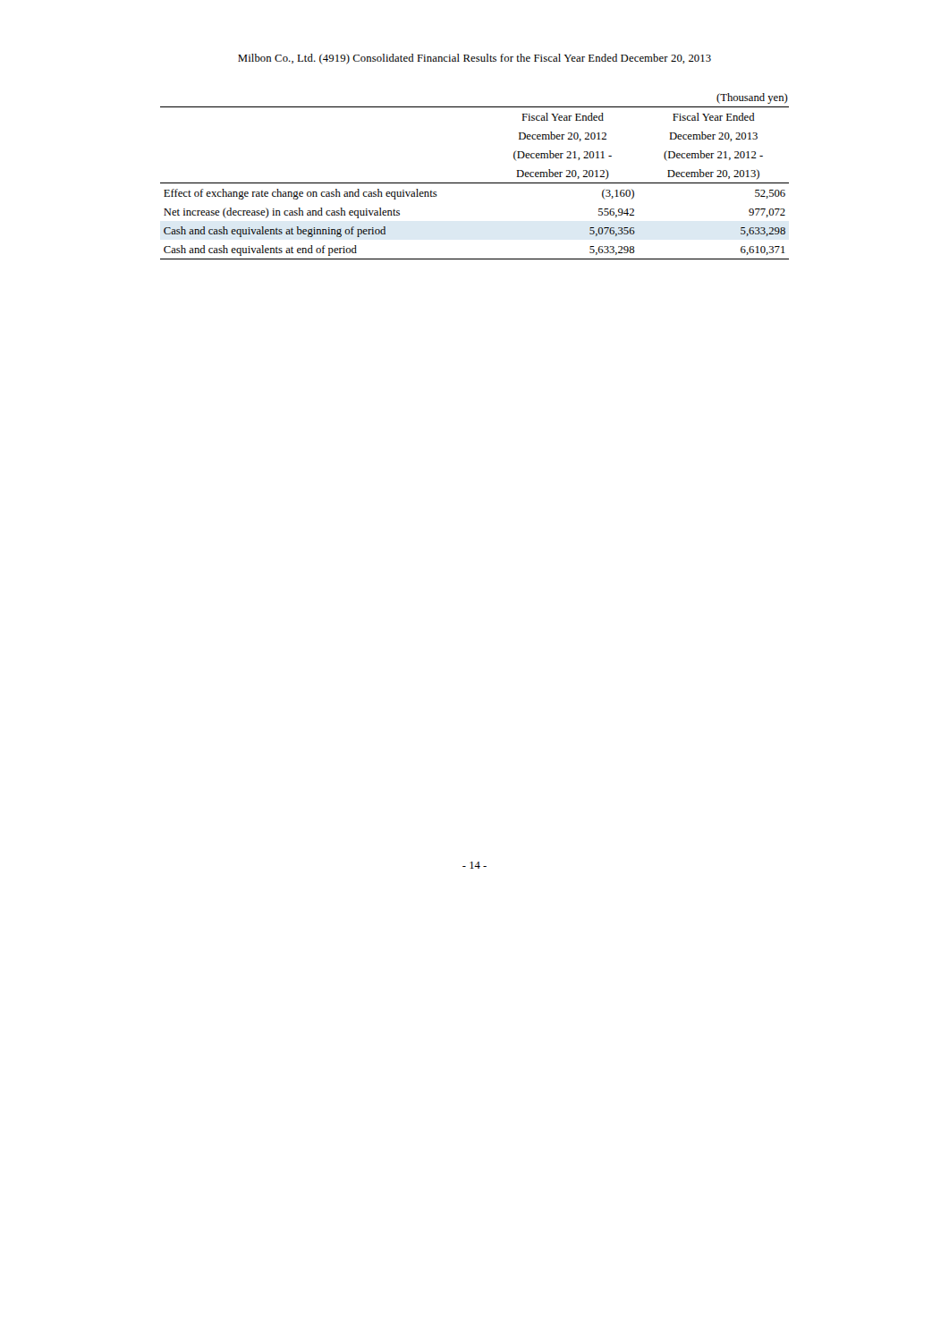Milbon Co., Ltd. (4919) Consolidated Financial Results for the Fiscal Year Ended December 20, 2013
(Thousand yen)
| | Fiscal Year Ended | Fiscal Year Ended |
| --- | --- | --- |
| | December 20, 2012 | December 20, 2013 |
| | (December 21, 2011 - | (December 21, 2012 - |
| | December 20, 2012) | December 20, 2013) |
| Effect of exchange rate change on cash and cash equivalents | (3,160) | 52,506 |
| Net increase (decrease) in cash and cash equivalents | 556,942 | 977,072 |
| Cash and cash equivalents at beginning of period | 5,076,356 | 5,633,298 |
| Cash and cash equivalents at end of period | 5,633,298 | 6,610,371 |
- 14 -